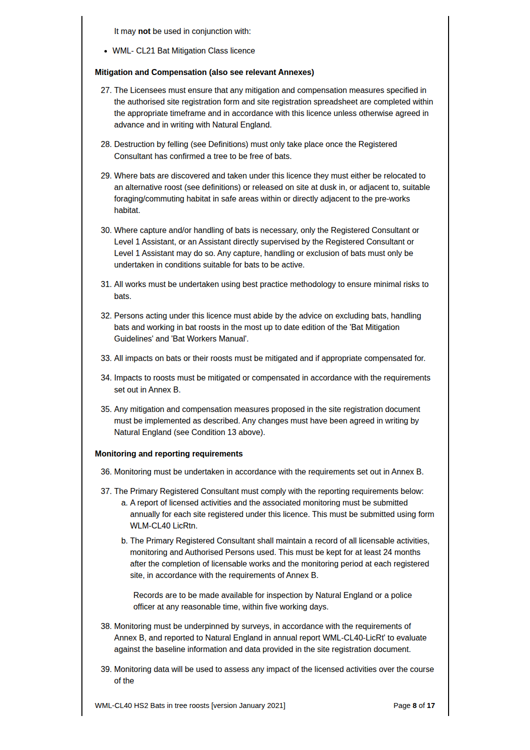It may not be used in conjunction with:
WML- CL21 Bat Mitigation Class licence
Mitigation and Compensation (also see relevant Annexes)
The Licensees must ensure that any mitigation and compensation measures specified in the authorised site registration form and site registration spreadsheet are completed within the appropriate timeframe and in accordance with this licence unless otherwise agreed in advance and in writing with Natural England.
Destruction by felling (see Definitions) must only take place once the Registered Consultant has confirmed a tree to be free of bats.
Where bats are discovered and taken under this licence they must either be relocated to an alternative roost (see definitions) or released on site at dusk in, or adjacent to, suitable foraging/commuting habitat in safe areas within or directly adjacent to the pre-works habitat.
Where capture and/or handling of bats is necessary, only the Registered Consultant or Level 1 Assistant, or an Assistant directly supervised by the Registered Consultant or Level 1 Assistant may do so. Any capture, handling or exclusion of bats must only be undertaken in conditions suitable for bats to be active.
All works must be undertaken using best practice methodology to ensure minimal risks to bats.
Persons acting under this licence must abide by the advice on excluding bats, handling bats and working in bat roosts in the most up to date edition of the 'Bat Mitigation Guidelines' and 'Bat Workers Manual'.
All impacts on bats or their roosts must be mitigated and if appropriate compensated for.
Impacts to roosts must be mitigated or compensated in accordance with the requirements set out in Annex B.
Any mitigation and compensation measures proposed in the site registration document must be implemented as described. Any changes must have been agreed in writing by Natural England (see Condition 13 above).
Monitoring and reporting requirements
Monitoring must be undertaken in accordance with the requirements set out in Annex B.
The Primary Registered Consultant must comply with the reporting requirements below:
A report of licensed activities and the associated monitoring must be submitted annually for each site registered under this licence. This must be submitted using form WLM-CL40 LicRtn.
The Primary Registered Consultant shall maintain a record of all licensable activities, monitoring and Authorised Persons used. This must be kept for at least 24 months after the completion of licensable works and the monitoring period at each registered site, in accordance with the requirements of Annex B.
Records are to be made available for inspection by Natural England or a police officer at any reasonable time, within five working days.
Monitoring must be underpinned by surveys, in accordance with the requirements of Annex B, and reported to Natural England in annual report WML-CL40-LicRt' to evaluate against the baseline information and data provided in the site registration document.
Monitoring data will be used to assess any impact of the licensed activities over the course of the
WML-CL40 HS2 Bats in tree roosts [version January 2021] Page 8 of 17